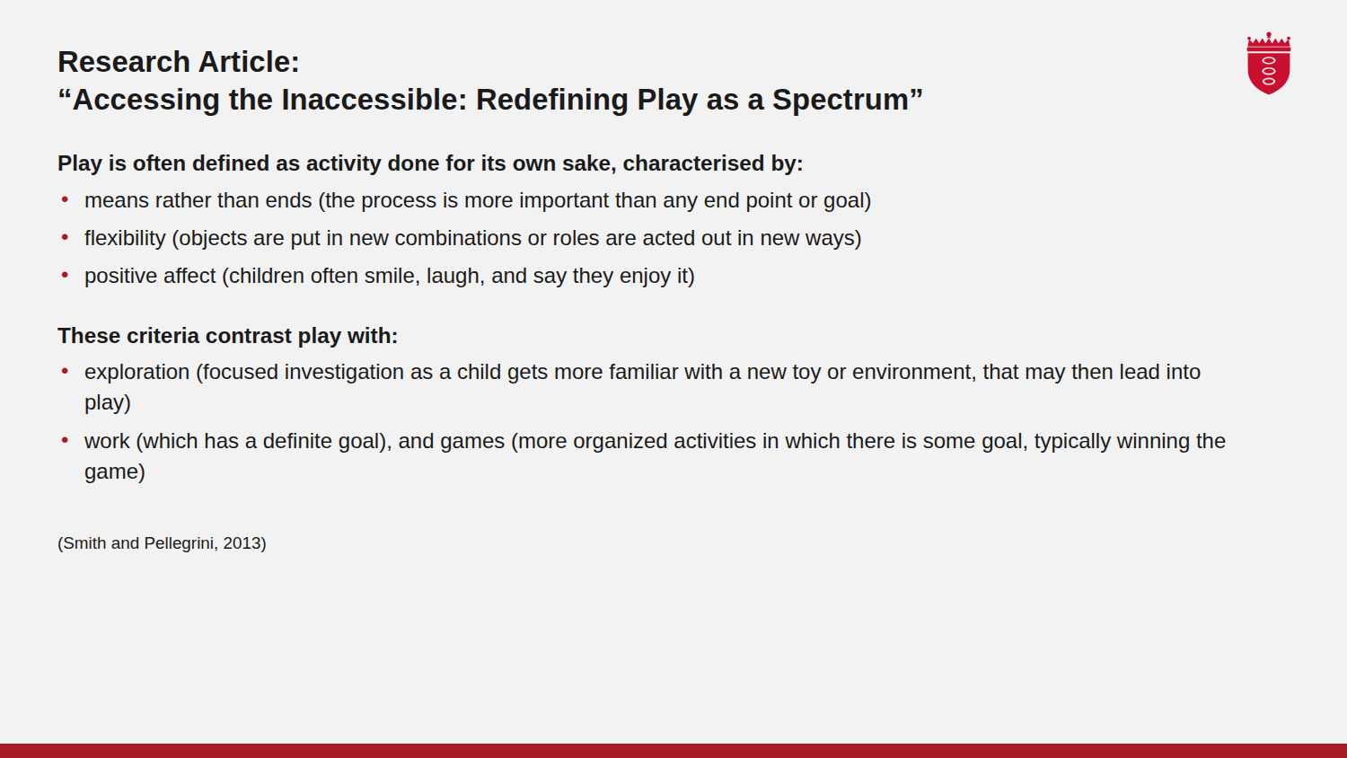Research Article:
“Accessing the Inaccessible: Redefining Play as a Spectrum”
Play is often defined as activity done for its own sake, characterised by:
means rather than ends (the process is more important than any end point or goal)
flexibility (objects are put in new combinations or roles are acted out in new ways)
positive affect (children often smile, laugh, and say they enjoy it)
These criteria contrast play with:
exploration (focused investigation as a child gets more familiar with a new toy or environment, that may then lead into play)
work (which has a definite goal), and games (more organized activities in which there is some goal, typically winning the game)
(Smith and Pellegrini, 2013)